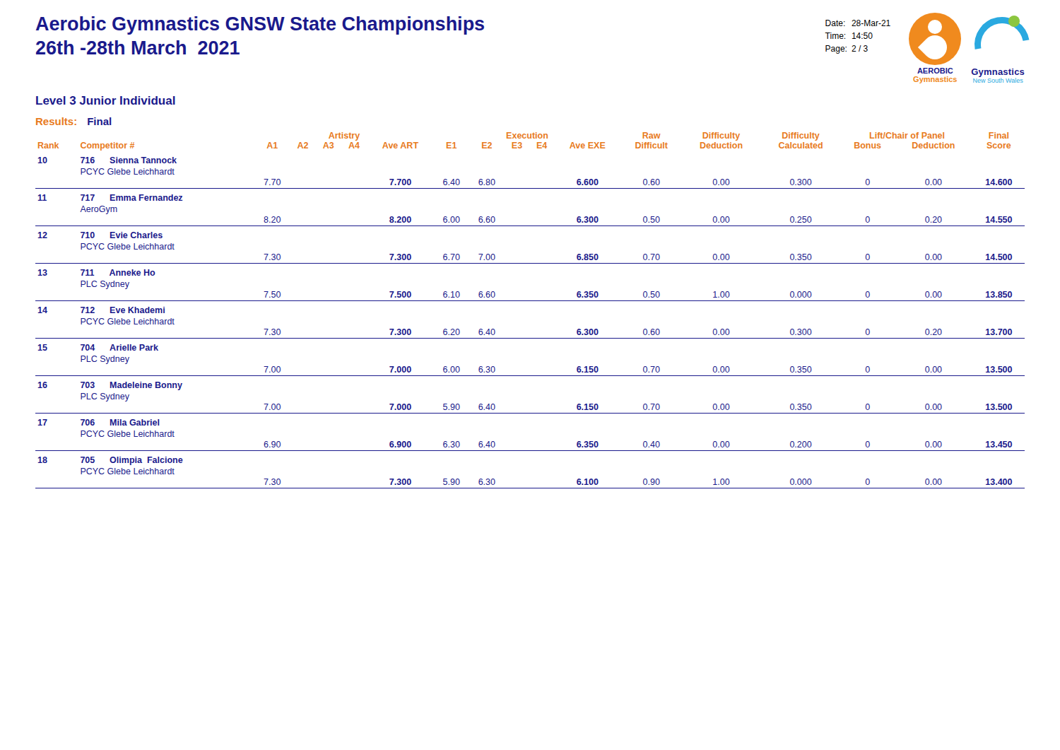Aerobic Gymnastics GNSW State Championships
26th -28th March 2021
Date: Time: Page:
28-Mar-21 14:50 2 / 3
AEROBIC
Gymnastics
Gymnastics
New South Wales
Level 3 Junior Individual
Results: Final
| Rank | Competitor # | Artistry | Execution | Raw Difficult | Difficulty Deduction | Difficulty Calculated | Lift/Chair of Panel | Final Score |
| --- | --- | --- | --- | --- | --- | --- | --- | --- |
| A1 | A2 | A3 | A4 | Ave ART | E1 | E2 | E3 | E4 | Ave EXE | Bonus | Deduction |
| 10 | 716 Sienna Tannock | |
| | PCYC Glebe Leichhardt | |
| | | 7.70 | | | | 7.700 | 6.40 | 6.80 | | | 6.600 | 0.60 | 0.00 | 0.300 | 0 | 0.00 | 14.600 |
| 11 | 717 Emma Fernandez | |
| | AeroGym | |
| | | 8.20 | | | | 8.200 | 6.00 | 6.60 | | | 6.300 | 0.50 | 0.00 | 0.250 | 0 | 0.20 | 14.550 |
| 12 | 710 Evie Charles | |
| | PCYC Glebe Leichhardt | |
| | | 7.30 | | | | 7.300 | 6.70 | 7.00 | | | 6.850 | 0.70 | 0.00 | 0.350 | 0 | 0.00 | 14.500 |
| 13 | 711 Anneke Ho | |
| | PLC Sydney | |
| | | 7.50 | | | | 7.500 | 6.10 | 6.60 | | | 6.350 | 0.50 | 1.00 | 0.000 | 0 | 0.00 | 13.850 |
| 14 | 712 Eve Khademi | |
| | PCYC Glebe Leichhardt | |
| | | 7.30 | | | | 7.300 | 6.20 | 6.40 | | | 6.300 | 0.60 | 0.00 | 0.300 | 0 | 0.20 | 13.700 |
| 15 | 704 Arielle Park | |
| | PLC Sydney | |
| | | 7.00 | | | | 7.000 | 6.00 | 6.30 | | | 6.150 | 0.70 | 0.00 | 0.350 | 0 | 0.00 | 13.500 |
| 16 | 703 Madeleine Bonny | |
| | PLC Sydney | |
| | | 7.00 | | | | 7.000 | 5.90 | 6.40 | | | 6.150 | 0.70 | 0.00 | 0.350 | 0 | 0.00 | 13.500 |
| 17 | 706 Mila Gabriel | |
| | PCYC Glebe Leichhardt | |
| | | 6.90 | | | | 6.900 | 6.30 | 6.40 | | | 6.350 | 0.40 | 0.00 | 0.200 | 0 | 0.00 | 13.450 |
| 18 | 705 Olimpia Falcione | |
| | PCYC Glebe Leichhardt | |
| | | 7.30 | | | | 7.300 | 5.90 | 6.30 | | | 6.100 | 0.90 | 1.00 | 0.000 | 0 | 0.00 | 13.400 |